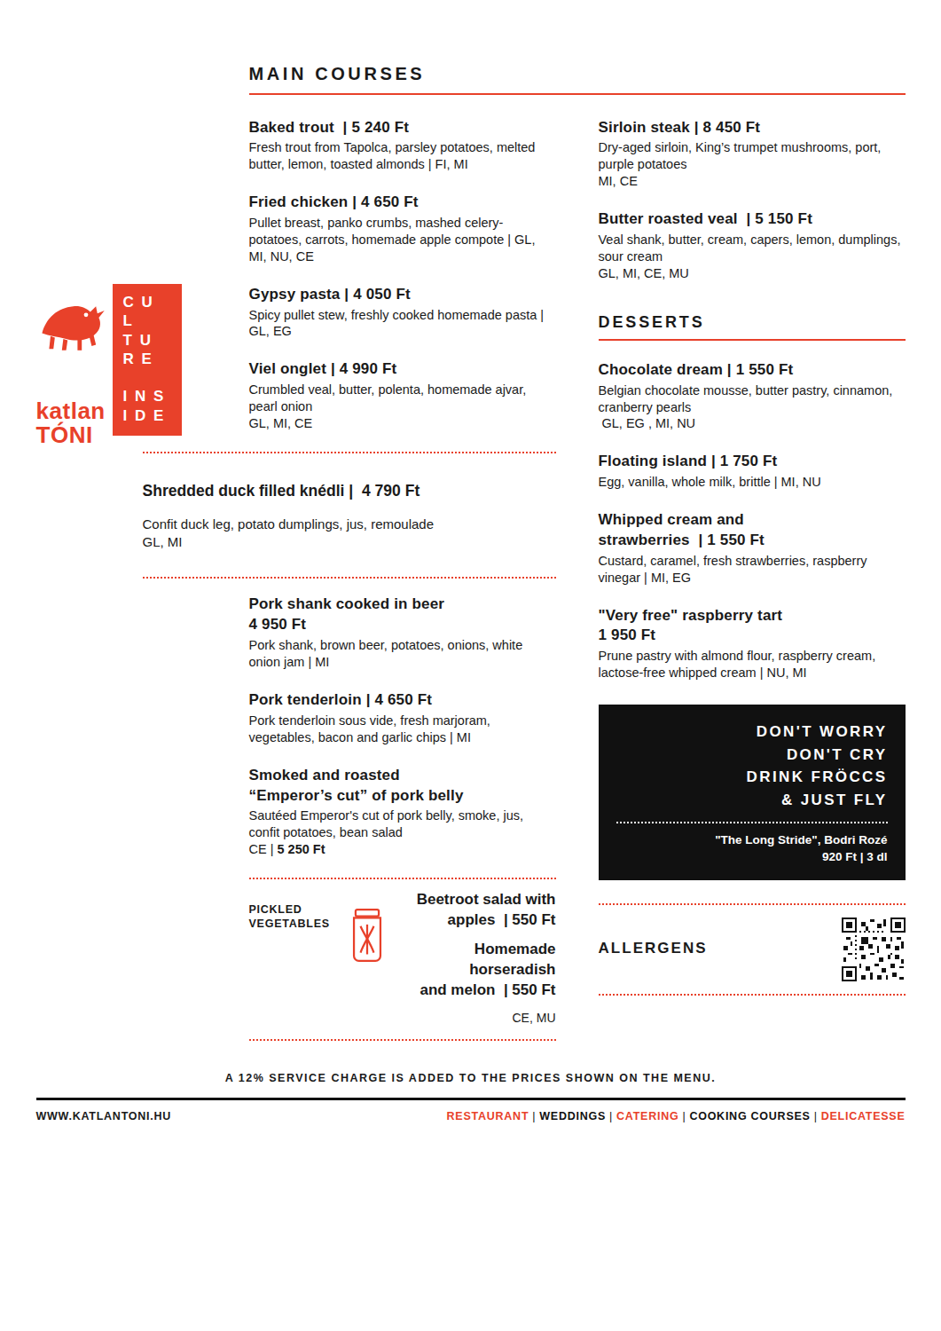Main courses
katlan TÓNI
C U L T U R E I N S I D E
Baked trout | 5 240 Ft
Fresh trout from Tapolca, parsley potatoes, melted butter, lemon, toasted almonds | FI, MI
Fried chicken | 4 650 Ft
Pullet breast, panko crumbs, mashed celery-potatoes, carrots, homemade apple compote | GL, MI, NU, CE
Gypsy pasta | 4 050 Ft
Spicy pullet stew, freshly cooked homemade pasta | GL, EG
Viel onglet | 4 990 Ft
Crumbled veal, butter, polenta, homemade ajvar, pearl onion
GL, MI, CE
Shredded duck filled knédli | 4 790 Ft
Confit duck leg, potato dumplings, jus, remoulade
GL, MI
Pork shank cooked in beer
4 950 Ft
Pork shank, brown beer, potatoes, onions, white onion jam | MI
Pork tenderloin | 4 650 Ft
Pork tenderloin sous vide, fresh marjoram, vegetables, bacon and garlic chips | MI
Smoked and roasted
“Emperor’s cut” of pork belly
Sautéed Emperor's cut of pork belly, smoke, jus, confit potatoes, bean salad
CE | 5 250 Ft
Pickled
vegetables
Beetroot salad with apples | 550 Ft
Homemade horseradish
and melon | 550 Ft
CE, MU
Sirloin steak | 8 450 Ft
Dry-aged sirloin, King’s trumpet mushrooms, port, purple potatoes
MI, CE
Butter roasted veal | 5 150 Ft
Veal shank, butter, cream, capers, lemon, dumplings, sour cream
GL, MI, CE, MU
Desserts
Chocolate dream | 1 550 Ft
Belgian chocolate mousse, butter pastry, cinnamon, cranberry pearls
GL, EG , MI, NU
Floating island | 1 750 Ft
Egg, vanilla, whole milk, brittle | MI, NU
Whipped cream and
strawberries | 1 550 Ft
Custard, caramel, fresh strawberries, raspberry vinegar | MI, EG
"Very free" raspberry tart
1 950 Ft
Prune pastry with almond flour, raspberry cream, lactose-free whipped cream | NU, MI
Don't worry
Don't cry
Drink fröccs
& just fly
"The Long Stride", Bodri Rozé
920 Ft | 3 dl
Allergens
A 12% service charge is added to the prices shown on the menu.
WWW.KATLANTONI.HU
RESTAURANT|WEDDINGS|CATERING|COOKING COURSES|DELICATESSE